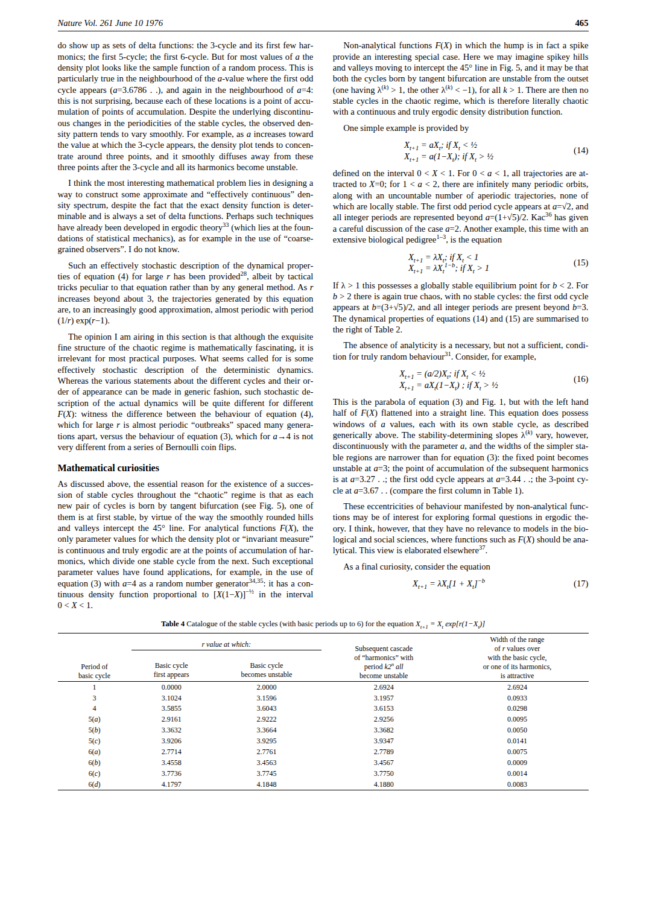Nature Vol. 261 June 10 1976 465
do show up as sets of delta functions: the 3-cycle and its first few harmonics; the first 5-cycle; the first 6-cycle. But for most values of a the density plot looks like the sample function of a random process. This is particularly true in the neighbourhood of the a-value where the first odd cycle appears (a=3.6786 . .), and again in the neighbourhood of a=4: this is not surprising, because each of these locations is a point of accumulation of points of accumulation. Despite the underlying discontinuous changes in the periodicities of the stable cycles, the observed density pattern tends to vary smoothly. For example, as a increases toward the value at which the 3-cycle appears, the density plot tends to concentrate around three points, and it smoothly diffuses away from these three points after the 3-cycle and all its harmonics become unstable.
I think the most interesting mathematical problem lies in designing a way to construct some approximate and “effectively continuous” density spectrum, despite the fact that the exact density function is determinable and is always a set of delta functions. Perhaps such techniques have already been developed in ergodic theory33 (which lies at the foundations of statistical mechanics), as for example in the use of “coarse-grained observers”. I do not know.
Such an effectively stochastic description of the dynamical properties of equation (4) for large r has been provided28, albeit by tactical tricks peculiar to that equation rather than by any general method. As r increases beyond about 3, the trajectories generated by this equation are, to an increasingly good approximation, almost periodic with period (1/r) exp(r−1).
The opinion I am airing in this section is that although the exquisite fine structure of the chaotic regime is mathematically fascinating, it is irrelevant for most practical purposes. What seems called for is some effectively stochastic description of the deterministic dynamics. Whereas the various statements about the different cycles and their order of appearance can be made in generic fashion, such stochastic description of the actual dynamics will be quite different for different F(X): witness the difference between the behaviour of equation (4), which for large r is almost periodic “outbreaks” spaced many generations apart, versus the behaviour of equation (3), which for a→4 is not very different from a series of Bernoulli coin flips.
Mathematical curiosities
As discussed above, the essential reason for the existence of a succession of stable cycles throughout the “chaotic” regime is that as each new pair of cycles is born by tangent bifurcation (see Fig. 5), one of them is at first stable, by virtue of the way the smoothly rounded hills and valleys intercept the 45° line. For analytical functions F(X), the only parameter values for which the density plot or “invariant measure” is continuous and truly ergodic are at the points of accumulation of harmonics, which divide one stable cycle from the next. Such exceptional parameter values have found applications, for example, in the use of equation (3) with a=4 as a random number generator34,35: it has a continuous density function proportional to [X(1−X)]−½ in the interval 0 < X < 1.
Non-analytical functions F(X) in which the hump is in fact a spike provide an interesting special case. Here we may imagine spikey hills and valleys moving to intercept the 45° line in Fig. 5, and it may be that both the cycles born by tangent bifurcation are unstable from the outset (one having λ(k) > 1, the other λ(k) < −1), for all k > 1. There are then no stable cycles in the chaotic regime, which is therefore literally chaotic with a continuous and truly ergodic density distribution function.
One simple example is provided by
Xt+1 = aXt; if Xt < ½ Xt+1 = a(1−Xt); if Xt > ½ (14)
defined on the interval 0 < X < 1. For 0 < a < 1, all trajectories are attracted to X=0; for 1 < a < 2, there are infinitely many periodic orbits, along with an uncountable number of aperiodic trajectories, none of which are locally stable. The first odd period cycle appears at a=√2, and all integer periods are represented beyond a=(1+√5)/2. Kac36 has given a careful discussion of the case a=2. Another example, this time with an extensive biological pedigree1–3, is the equation
Xt+1 = λXt; if Xt < 1 Xt+1 = λXt1−b; if Xt > 1 (15)
If λ > 1 this possesses a globally stable equilibrium point for b < 2. For b > 2 there is again true chaos, with no stable cycles: the first odd cycle appears at b=(3+√5)/2, and all integer periods are present beyond b=3. The dynamical properties of equations (14) and (15) are summarised to the right of Table 2.
The absence of analyticity is a necessary, but not a sufficient, condition for truly random behaviour31. Consider, for example,
Xt+1 = (a/2)Xt; if Xt < ½ Xt+1 = aXt(1−Xt) ; if Xt > ½ (16)
This is the parabola of equation (3) and Fig. 1, but with the left hand half of F(X) flattened into a straight line. This equation does possess windows of a values, each with its own stable cycle, as described generically above. The stability-determining slopes λ(k) vary, however, discontinuously with the parameter a, and the widths of the simpler stable regions are narrower than for equation (3): the fixed point becomes unstable at a=3; the point of accumulation of the subsequent harmonics is at a=3.27 . .; the first odd cycle appears at a=3.44 . .; the 3-point cycle at a=3.67 . . (compare the first column in Table 1).
These eccentricities of behaviour manifested by non-analytical functions may be of interest for exploring formal questions in ergodic theory. I think, however, that they have no relevance to models in the biological and social sciences, where functions such as F(X) should be analytical. This view is elaborated elsewhere37.
As a final curiosity, consider the equation
Xt+1 = λXt[1 + Xt]−b (17)
Table 4 Catalogue of the stable cycles (with basic periods up to 6) for the equation X t+1 = X t exp[r(1−X t )]
| Period of basic cycle | r value at which: | Subsequent cascade of “harmonics” with period k2 n all become unstable | Width of the range of r values over with the basic cycle, or one of its harmonics, is attractive |
| --- | --- | --- | --- |
| Basic cycle first appears | Basic cycle becomes unstable |
| 1 | 0.0000 | 2.0000 | 2.6924 | 2.6924 |
| 3 | 3.1024 | 3.1596 | 3.1957 | 0.0933 |
| 4 | 3.5855 | 3.6043 | 3.6153 | 0.0298 |
| 5( a ) | 2.9161 | 2.9222 | 2.9256 | 0.0095 |
| 5( b ) | 3.3632 | 3.3664 | 3.3682 | 0.0050 |
| 5( c ) | 3.9206 | 3.9295 | 3.9347 | 0.0141 |
| 6( a ) | 2.7714 | 2.7761 | 2.7789 | 0.0075 |
| 6( b ) | 3.4558 | 3.4563 | 3.4567 | 0.0009 |
| 6( c ) | 3.7736 | 3.7745 | 3.7750 | 0.0014 |
| 6( d ) | 4.1797 | 4.1848 | 4.1880 | 0.0083 |